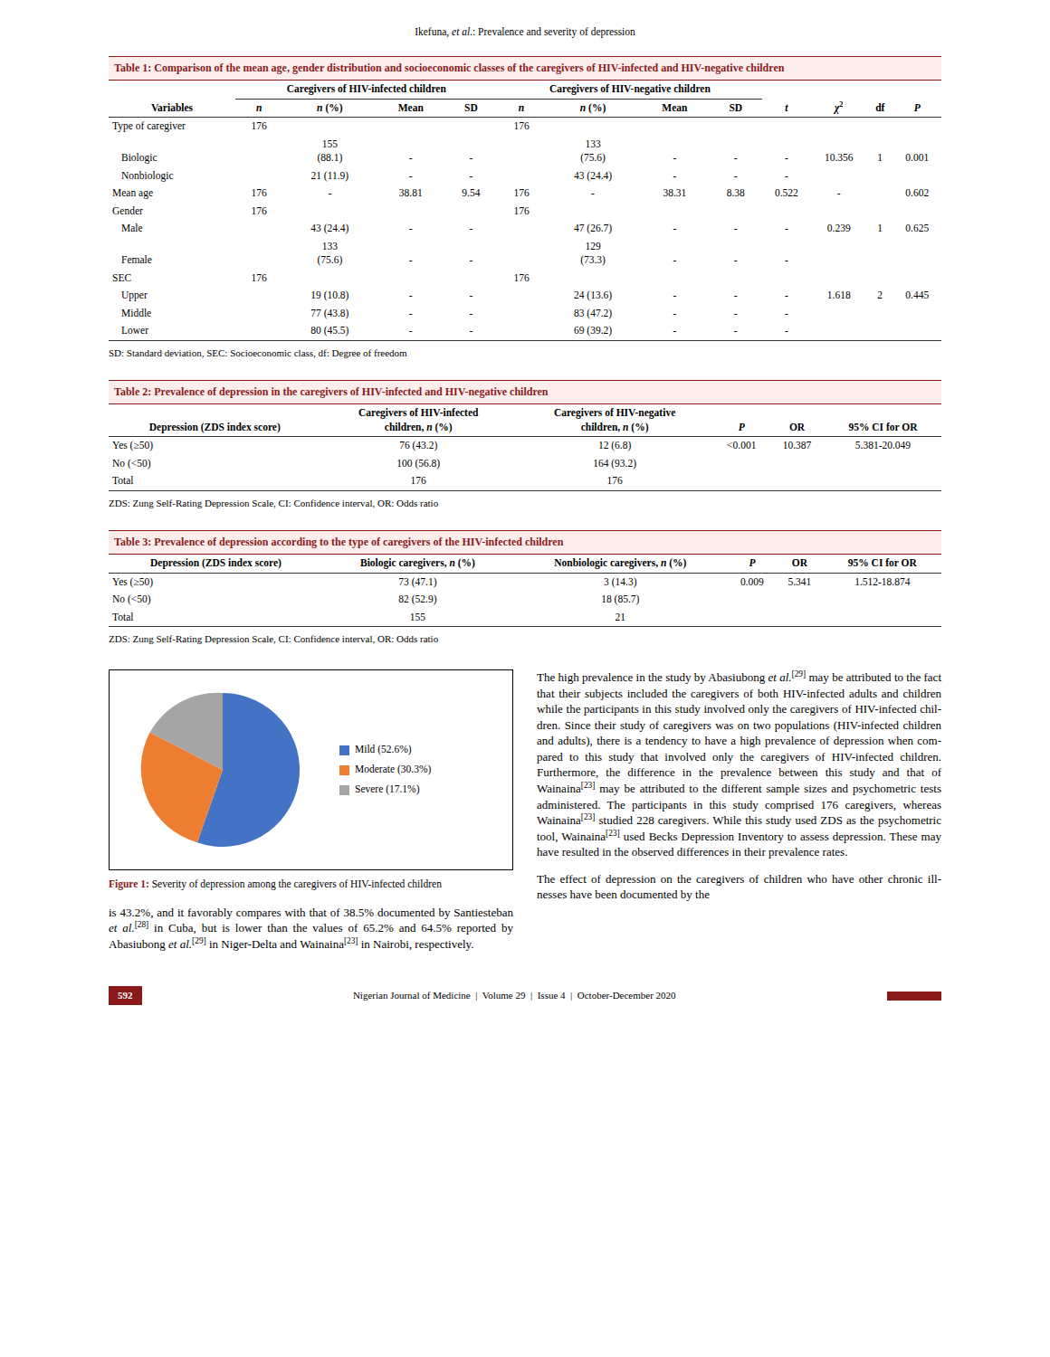Ikefuna, et al.: Prevalence and severity of depression
Table 1: Comparison of the mean age, gender distribution and socioeconomic classes of the caregivers of HIV-infected and HIV-negative children
| Variables | Caregivers of HIV-infected children | Caregivers of HIV-negative children | t | χ 2 | df | P |
| --- | --- | --- | --- | --- | --- | --- |
| n | n (%) | Mean | SD | n | n (%) | Mean | SD |
| Type of caregiver | 176 | | | | 176 | | | | | | | |
| Biologic | | 155 (88.1) | - | - | | 133 (75.6) | - | - | - | 10.356 | 1 | 0.001 |
| Nonbiologic | | 21 (11.9) | - | - | | 43 (24.4) | - | - | - | | | |
| Mean age | 176 | - | 38.81 | 9.54 | 176 | - | 38.31 | 8.38 | 0.522 | - | | 0.602 |
| Gender | 176 | | | | 176 | | | | | | | |
| Male | | 43 (24.4) | - | - | | 47 (26.7) | - | - | - | 0.239 | 1 | 0.625 |
| Female | | 133 (75.6) | - | - | | 129 (73.3) | - | - | - | | | |
| SEC | 176 | | | | 176 | | | | | | | |
| Upper | | 19 (10.8) | - | - | | 24 (13.6) | - | - | - | 1.618 | 2 | 0.445 |
| Middle | | 77 (43.8) | - | - | | 83 (47.2) | - | - | - | | | |
| Lower | | 80 (45.5) | - | - | | 69 (39.2) | - | - | - | | | |
SD: Standard deviation, SEC: Socioeconomic class, df: Degree of freedom
Table 2: Prevalence of depression in the caregivers of HIV-infected and HIV-negative children
| Depression (ZDS index score) | Caregivers of HIV-infected children, n (%) | Caregivers of HIV-negative children, n (%) | P | OR | 95% CI for OR |
| --- | --- | --- | --- | --- | --- |
| Yes (≥50) | 76 (43.2) | 12 (6.8) | <0.001 | 10.387 | 5.381-20.049 |
| No (<50) | 100 (56.8) | 164 (93.2) | | | |
| Total | 176 | 176 | | | |
ZDS: Zung Self-Rating Depression Scale, CI: Confidence interval, OR: Odds ratio
Table 3: Prevalence of depression according to the type of caregivers of the HIV-infected children
| Depression (ZDS index score) | Biologic caregivers, n (%) | Nonbiologic caregivers, n (%) | P | OR | 95% CI for OR |
| --- | --- | --- | --- | --- | --- |
| Yes (≥50) | 73 (47.1) | 3 (14.3) | 0.009 | 5.341 | 1.512-18.874 |
| No (<50) | 82 (52.9) | 18 (85.7) | | | |
| Total | 155 | 21 | | | |
ZDS: Zung Self-Rating Depression Scale, CI: Confidence interval, OR: Odds ratio
Mild (52.6%)
Moderate (30.3%)
Severe (17.1%)
Figure 1: Severity of depression among the caregivers of HIV-infected children
is 43.2%, and it favorably compares with that of 38.5% documented by Santiesteban et al.[28] in Cuba, but is lower than the values of 65.2% and 64.5% reported by Abasiubong et al.[29] in Niger-Delta and Wainaina[23] in Nairobi, respectively.
The high prevalence in the study by Abasiubong et al.[29] may be attributed to the fact that their subjects included the caregivers of both HIV-infected adults and children while the participants in this study involved only the caregivers of HIV-infected children. Since their study of caregivers was on two populations (HIV-infected children and adults), there is a tendency to have a high prevalence of depression when compared to this study that involved only the caregivers of HIV-infected children. Furthermore, the difference in the prevalence between this study and that of Wainaina[23] may be attributed to the different sample sizes and psychometric tests administered. The participants in this study comprised 176 caregivers, whereas Wainaina[23] studied 228 caregivers. While this study used ZDS as the psychometric tool, Wainaina[23] used Becks Depression Inventory to assess depression. These may have resulted in the observed differences in their prevalence rates.
The effect of depression on the caregivers of children who have other chronic illnesses have been documented by the
592
Nigerian Journal of Medicine | Volume 29 | Issue 4 | October-December 2020